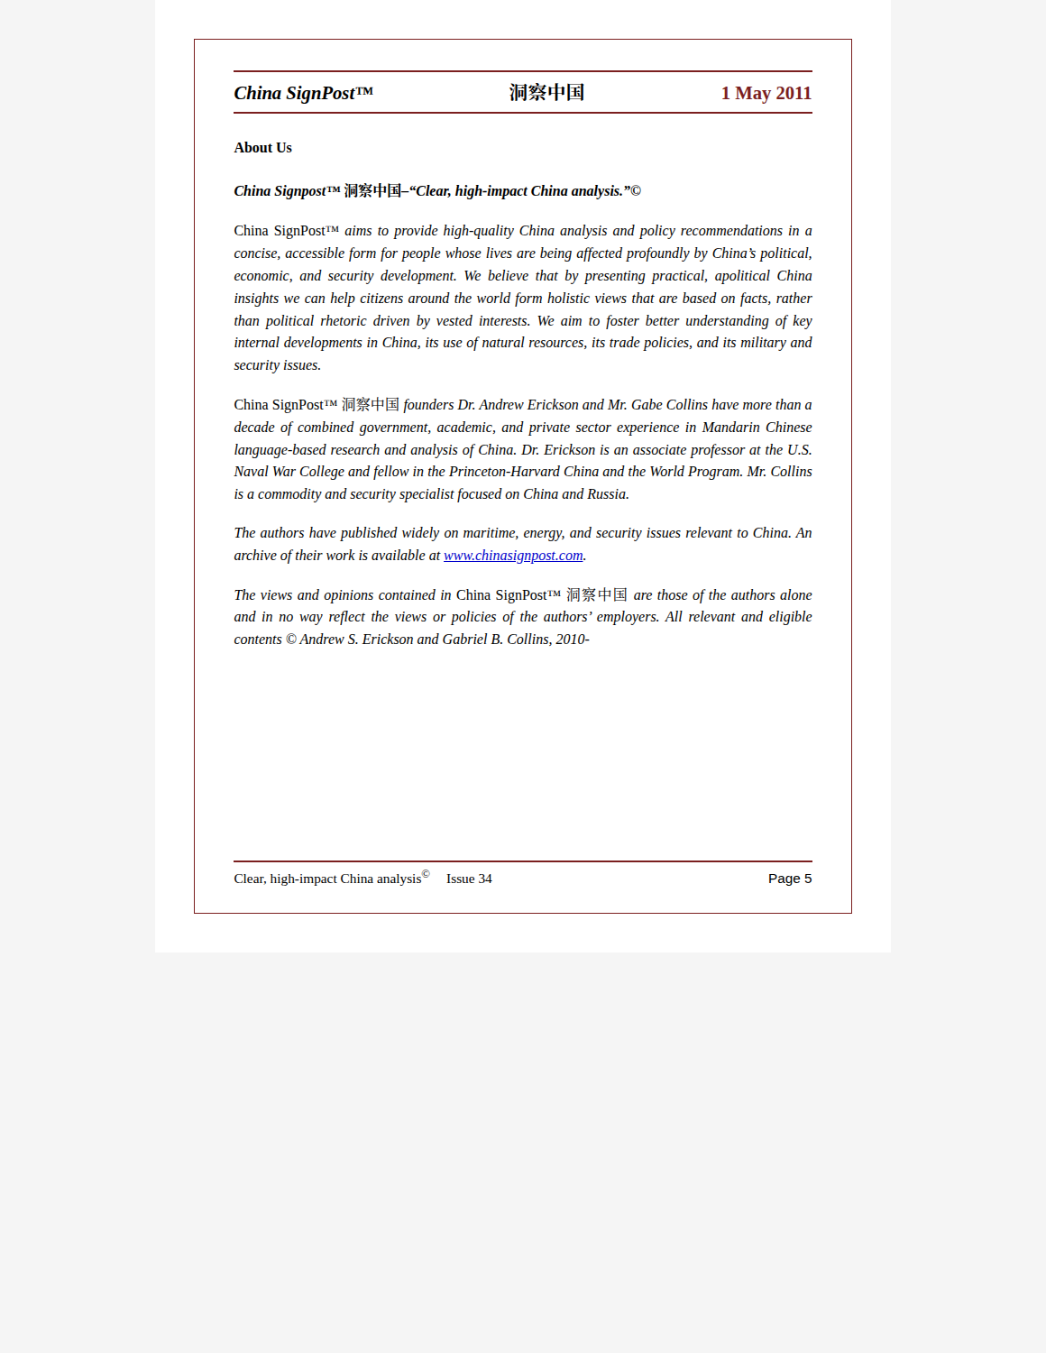China SignPost™ 洞察中国 1 May 2011
About Us
China Signpost™ 洞察中国–“Clear, high-impact China analysis.”©
China SignPost™ aims to provide high-quality China analysis and policy recommendations in a concise, accessible form for people whose lives are being affected profoundly by China’s political, economic, and security development. We believe that by presenting practical, apolitical China insights we can help citizens around the world form holistic views that are based on facts, rather than political rhetoric driven by vested interests. We aim to foster better understanding of key internal developments in China, its use of natural resources, its trade policies, and its military and security issues.
China SignPost™ 洞察中国 founders Dr. Andrew Erickson and Mr. Gabe Collins have more than a decade of combined government, academic, and private sector experience in Mandarin Chinese language-based research and analysis of China. Dr. Erickson is an associate professor at the U.S. Naval War College and fellow in the Princeton-Harvard China and the World Program. Mr. Collins is a commodity and security specialist focused on China and Russia.
The authors have published widely on maritime, energy, and security issues relevant to China. An archive of their work is available at www.chinasignpost.com.
The views and opinions contained in China SignPost™ 洞察中国 are those of the authors alone and in no way reflect the views or policies of the authors’ employers. All relevant and eligible contents © Andrew S. Erickson and Gabriel B. Collins, 2010-
Clear, high-impact China analysis©Issue 34
Page 5